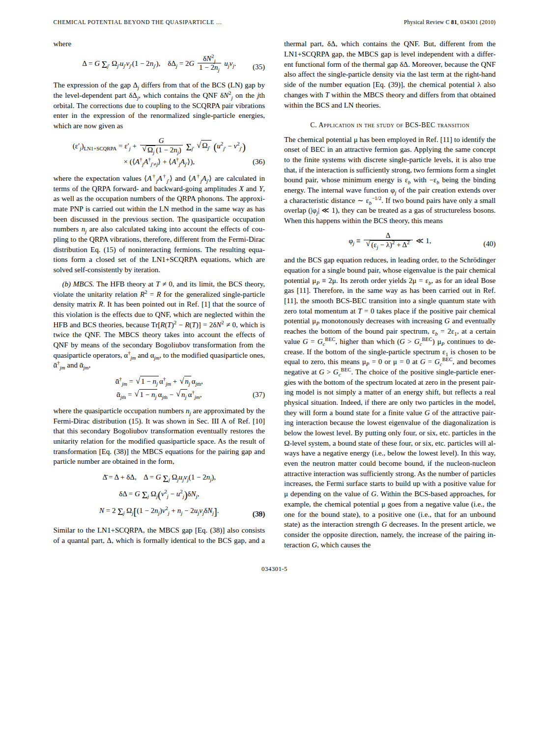Chemical potential beyond the quasiparticle …
Physical Review C 81, 034301 (2010)
where
Δ = G Σj′ Ωj′uj′vj′(1 − 2nj′), δΔj = 2G δN2j 1 − 2nj ujvj. (35)
The expression of the gap Δj differs from that of the BCS (LN) gap by the level-dependent part δΔj, which contains the QNF δN2j on the jth orbital. The corrections due to coupling to the SCQRPA pair vibrations enter in the expression of the renormalized single-particle energies, which are now given as
(ε′j)LN1+SCQRPA = ε′j + GΩj(1 − 2nj) Σj′ Ωj′ (u2j′ − v2j′) × (⟨A†jA†j′≠j⟩ + ⟨A†jAj′⟩), (36)
where the expectation values ⟨A†jA†j′⟩ and ⟨A†jAj′⟩ are calculated in terms of the QRPA forward- and backward-going amplitudes X and Y, as well as the occupation numbers of the QRPA phonons. The approximate PNP is carried out within the LN method in the same way as has been discussed in the previous section. The quasiparticle occupation numbers nj are also calculated taking into account the effects of coupling to the QRPA vibrations, therefore, different from the Fermi-Dirac distribution Eq. (15) of noninteracting fermions. The resulting equations form a closed set of the LN1+SCQRPA equations, which are solved self-consistently by iteration.
(b) MBCS. The HFB theory at T ≠ 0, and its limit, the BCS theory, violate the unitarity relation R2 = R for the generalized single-particle density matrix R. It has been pointed out in Ref. [1] that the source of this violation is the effects due to QNF, which are neglected within the HFB and BCS theories, because Tr[R(T)2 − R(T)] = 2δN2 ≠ 0, which is twice the QNF. The MBCS theory takes into account the effects of QNF by means of the secondary Bogoliubov transformation from the quasiparticle operators, α†jm and αjm, to the modified quasiparticle ones, ᾱ†jm and ᾱjm,
ᾱ†jm = 1 − njα†jm + njαjṁ, ᾱjṁ = 1 − njαjṁ − njα†jm, (37)
where the quasiparticle occupation numbers nj are approximated by the Fermi-Dirac distribution (15). It was shown in Sec. III A of Ref. [10] that this secondary Bogoliubov transformation eventually restores the unitarity relation for the modified quasiparticle space. As the result of transformation [Eq. (38)] the MBCS equations for the pairing gap and particle number are obtained in the form,
Δ̄ = Δ + δΔ, Δ = G Σj Ωjujvj(1 − 2nj), δΔ = G Σj Ωj(v2j − u2j) δNj, (38) N = 2 Σj Ωj[(1 − 2nj)v2j + nj − 2ujvjδNj]. (39)
Similar to the LN1+SCQRPA, the MBCS gap [Eq. (38)] also consists of a quantal part, Δ, which is formally identical to the BCS gap, and a thermal part, δΔ, which contains the QNF. But, different from the LN1+SCQRPA gap, the MBCS gap is level independent with a different functional form of the thermal gap δΔ. Moreover, because the QNF also affect the single-particle density via the last term at the right-hand side of the number equation [Eq. (39)], the chemical potential λ also changes with T within the MBCS theory and differs from that obtained within the BCS and LN theories.
C. Application in the study of BCS-BEC transition
The chemical potential μ has been employed in Ref. [11] to identify the onset of BEC in an attractive fermion gas. Applying the same concept to the finite systems with discrete single-particle levels, it is also true that, if the interaction is sufficiently strong, two fermions form a singlet bound pair, whose minimum energy is εb with −εb being the binding energy. The internal wave function φj of the pair creation extends over a characteristic distance ∼ εb−1/2. If two bound pairs have only a small overlap (|φj| ≪ 1), they can be treated as a gas of structureless bosons. When this happens within the BCS theory, this means
φj ≡ Δ(εj − λ)2 + Δ2 ≪ 1, (40)
and the BCS gap equation reduces, in leading order, to the Schrödinger equation for a single bound pair, whose eigenvalue is the pair chemical potential μP ≡ 2μ. Its zeroth order yields 2μ = εb, as for an ideal Bose gas [11]. Therefore, in the same way as has been carried out in Ref. [11], the smooth BCS-BEC transition into a single quantum state with zero total momentum at T = 0 takes place if the positive pair chemical potential μP monotonously decreases with increasing G and eventually reaches the bottom of the bound pair spectrum, εb = 2ε1, at a certain value G = GcBEC, higher than which (G > GcBEC) μP continues to decrease. If the bottom of the single-particle spectrum ε1 is chosen to be equal to zero, this means μP = 0 or μ = 0 at G = GcBEC, and becomes negative at G > GcBEC. The choice of the positive single-particle energies with the bottom of the spectrum located at zero in the present pairing model is not simply a matter of an energy shift, but reflects a real physical situation. Indeed, if there are only two particles in the model, they will form a bound state for a finite value G of the attractive pairing interaction because the lowest eigenvalue of the diagonalization is below the lowest level. By putting only four, or six, etc. particles in the Ω-level system, a bound state of these four, or six, etc. particles will always have a negative energy (i.e., below the lowest level). In this way, even the neutron matter could become bound, if the nucleon-nucleon attractive interaction was sufficiently strong. As the number of particles increases, the Fermi surface starts to build up with a positive value for μ depending on the value of G. Within the BCS-based approaches, for example, the chemical potential μ goes from a negative value (i.e., the one for the bound state), to a positive one (i.e., that for an unbound state) as the interaction strength G decreases. In the present article, we consider the opposite direction, namely, the increase of the pairing interaction G, which causes the
034301-5